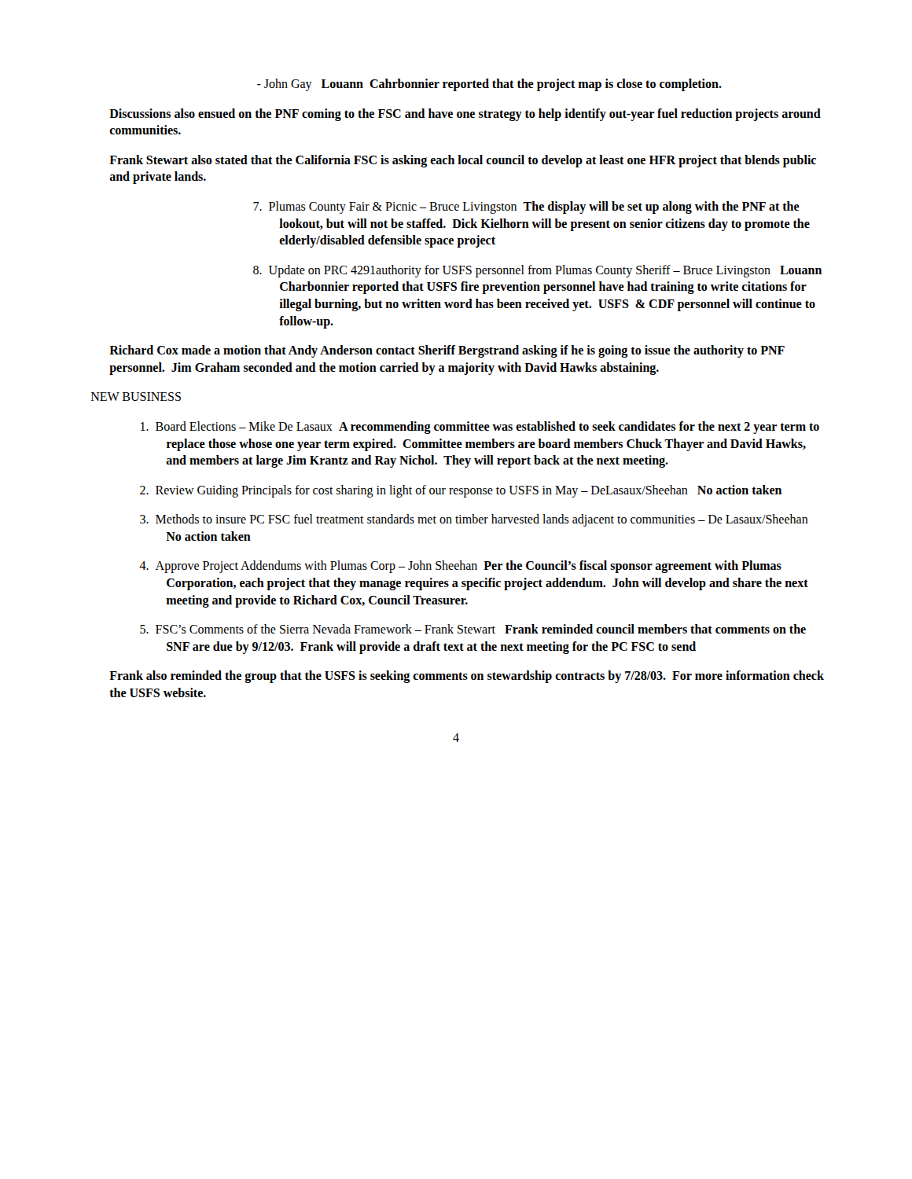- John Gay Louann Cahrbonnier reported that the project map is close to completion.
Discussions also ensued on the PNF coming to the FSC and have one strategy to help identify out-year fuel reduction projects around communities.
Frank Stewart also stated that the California FSC is asking each local council to develop at least one HFR project that blends public and private lands.
7. Plumas County Fair & Picnic – Bruce Livingston The display will be set up along with the PNF at the lookout, but will not be staffed. Dick Kielhorn will be present on senior citizens day to promote the elderly/disabled defensible space project
8. Update on PRC 4291authority for USFS personnel from Plumas County Sheriff – Bruce Livingston Louann Charbonnier reported that USFS fire prevention personnel have had training to write citations for illegal burning, but no written word has been received yet. USFS & CDF personnel will continue to follow-up.
Richard Cox made a motion that Andy Anderson contact Sheriff Bergstrand asking if he is going to issue the authority to PNF personnel. Jim Graham seconded and the motion carried by a majority with David Hawks abstaining.
NEW BUSINESS
1. Board Elections – Mike De Lasaux A recommending committee was established to seek candidates for the next 2 year term to replace those whose one year term expired. Committee members are board members Chuck Thayer and David Hawks, and members at large Jim Krantz and Ray Nichol. They will report back at the next meeting.
2. Review Guiding Principals for cost sharing in light of our response to USFS in May – DeLasaux/Sheehan No action taken
3. Methods to insure PC FSC fuel treatment standards met on timber harvested lands adjacent to communities – De Lasaux/Sheehan No action taken
4. Approve Project Addendums with Plumas Corp – John Sheehan Per the Council’s fiscal sponsor agreement with Plumas Corporation, each project that they manage requires a specific project addendum. John will develop and share the next meeting and provide to Richard Cox, Council Treasurer.
5. FSC’s Comments of the Sierra Nevada Framework – Frank Stewart Frank reminded council members that comments on the SNF are due by 9/12/03. Frank will provide a draft text at the next meeting for the PC FSC to send
Frank also reminded the group that the USFS is seeking comments on stewardship contracts by 7/28/03. For more information check the USFS website.
4